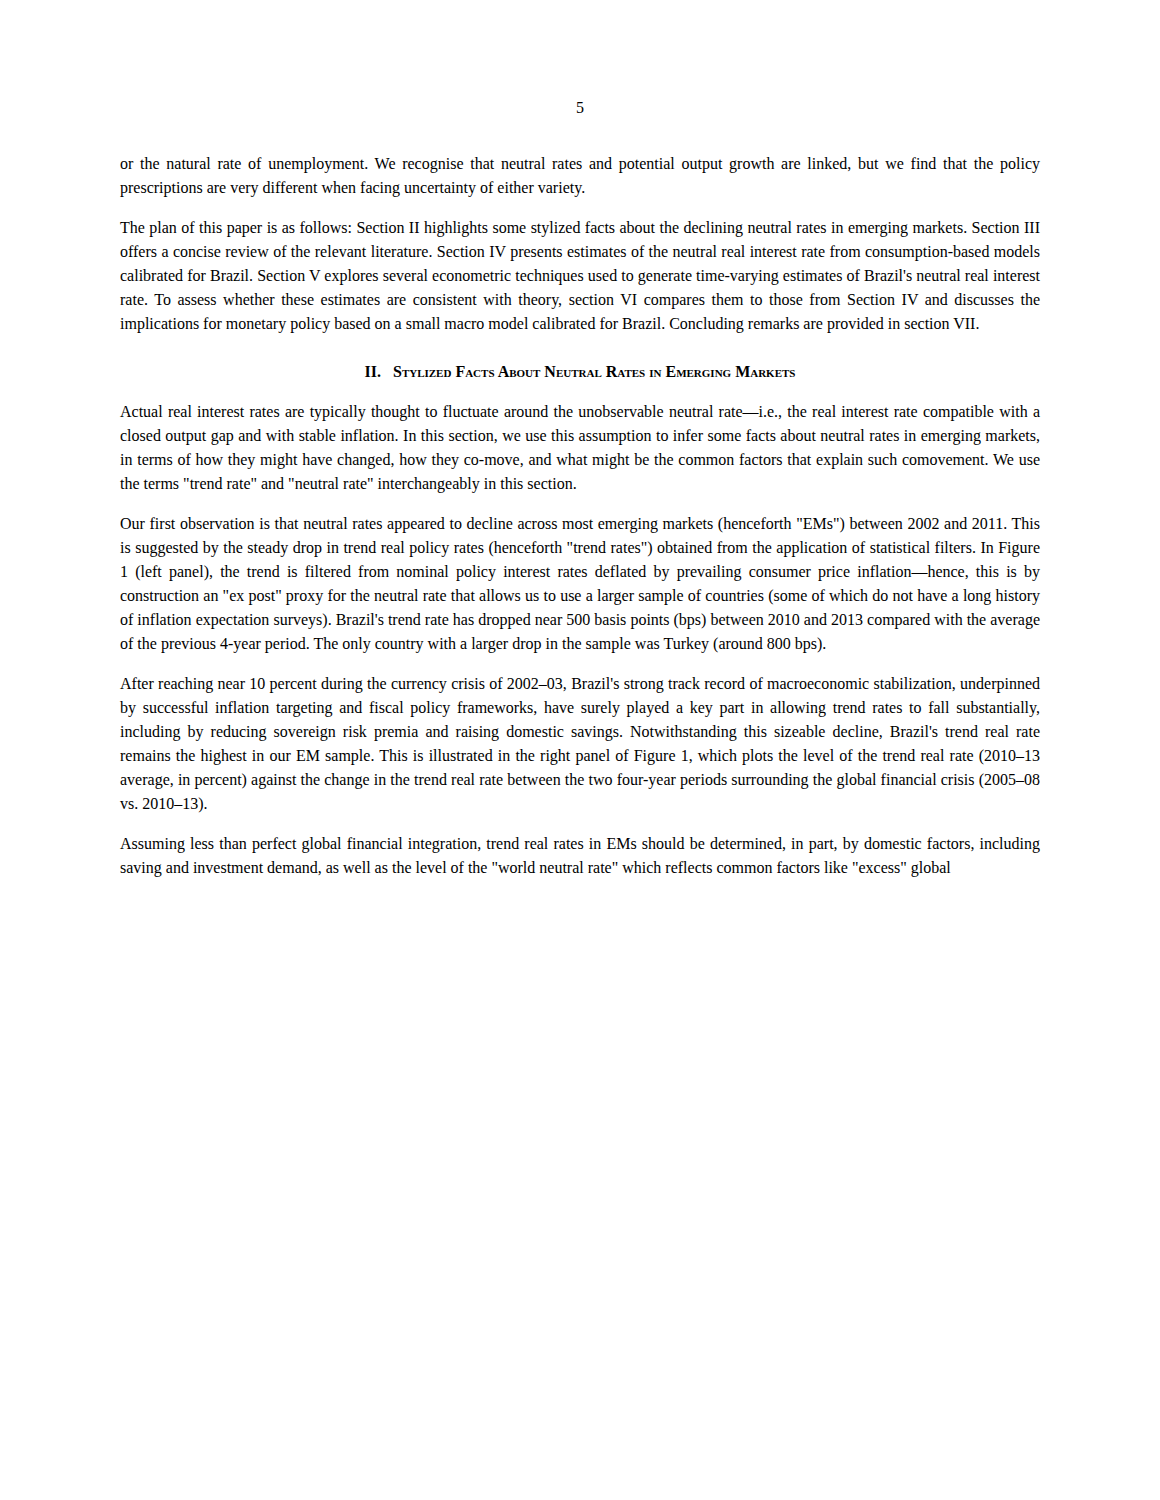5
or the natural rate of unemployment. We recognise that neutral rates and potential output growth are linked, but we find that the policy prescriptions are very different when facing uncertainty of either variety.
The plan of this paper is as follows: Section II highlights some stylized facts about the declining neutral rates in emerging markets. Section III offers a concise review of the relevant literature. Section IV presents estimates of the neutral real interest rate from consumption-based models calibrated for Brazil. Section V explores several econometric techniques used to generate time-varying estimates of Brazil's neutral real interest rate. To assess whether these estimates are consistent with theory, section VI compares them to those from Section IV and discusses the implications for monetary policy based on a small macro model calibrated for Brazil. Concluding remarks are provided in section VII.
II. Stylized Facts About Neutral Rates in Emerging Markets
Actual real interest rates are typically thought to fluctuate around the unobservable neutral rate—i.e., the real interest rate compatible with a closed output gap and with stable inflation. In this section, we use this assumption to infer some facts about neutral rates in emerging markets, in terms of how they might have changed, how they co-move, and what might be the common factors that explain such comovement. We use the terms "trend rate" and "neutral rate" interchangeably in this section.
Our first observation is that neutral rates appeared to decline across most emerging markets (henceforth "EMs") between 2002 and 2011. This is suggested by the steady drop in trend real policy rates (henceforth "trend rates") obtained from the application of statistical filters. In Figure 1 (left panel), the trend is filtered from nominal policy interest rates deflated by prevailing consumer price inflation—hence, this is by construction an "ex post" proxy for the neutral rate that allows us to use a larger sample of countries (some of which do not have a long history of inflation expectation surveys). Brazil's trend rate has dropped near 500 basis points (bps) between 2010 and 2013 compared with the average of the previous 4-year period. The only country with a larger drop in the sample was Turkey (around 800 bps).
After reaching near 10 percent during the currency crisis of 2002–03, Brazil's strong track record of macroeconomic stabilization, underpinned by successful inflation targeting and fiscal policy frameworks, have surely played a key part in allowing trend rates to fall substantially, including by reducing sovereign risk premia and raising domestic savings. Notwithstanding this sizeable decline, Brazil's trend real rate remains the highest in our EM sample. This is illustrated in the right panel of Figure 1, which plots the level of the trend real rate (2010–13 average, in percent) against the change in the trend real rate between the two four-year periods surrounding the global financial crisis (2005–08 vs. 2010–13).
Assuming less than perfect global financial integration, trend real rates in EMs should be determined, in part, by domestic factors, including saving and investment demand, as well as the level of the "world neutral rate" which reflects common factors like "excess" global